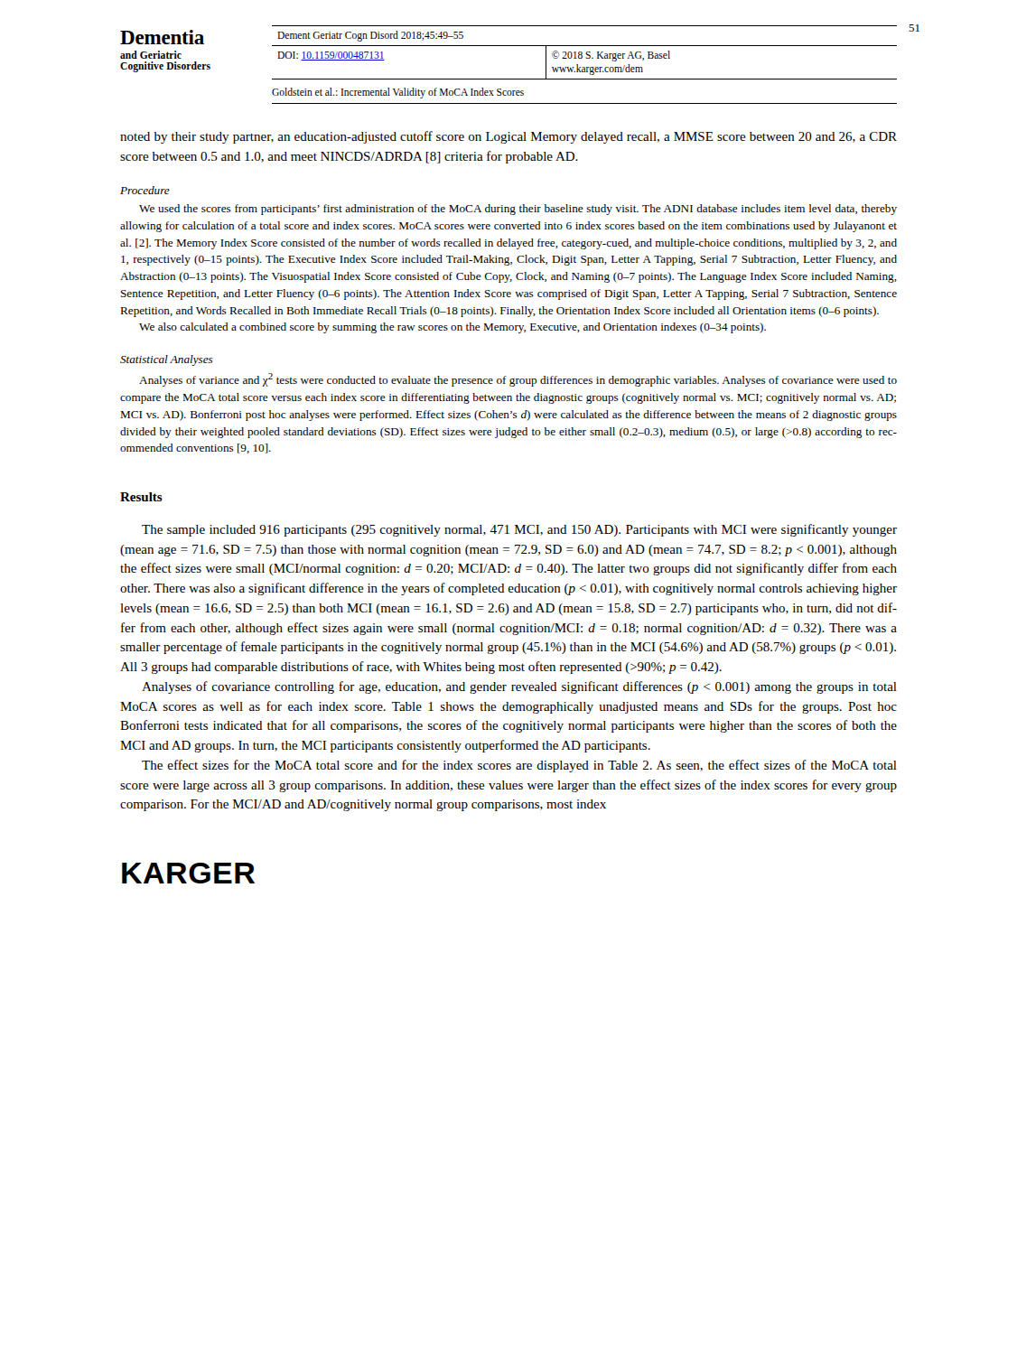51
Dementia
and Geriatric
Cognitive Disorders
Dement Geriatr Cogn Disord 2018;45:49–55
DOI: 10.1159/000487131
© 2018 S. Karger AG, Basel
www.karger.com/dem
Goldstein et al.: Incremental Validity of MoCA Index Scores
noted by their study partner, an education-adjusted cutoff score on Logical Memory delayed recall, a MMSE score between 20 and 26, a CDR score between 0.5 and 1.0, and meet NINCDS/ADRDA [8] criteria for probable AD.
Procedure
We used the scores from participants’ first administration of the MoCA during their baseline study visit. The ADNI database includes item level data, thereby allowing for calculation of a total score and index scores. MoCA scores were converted into 6 index scores based on the item combinations used by Julayanont et al. [2]. The Memory Index Score consisted of the number of words recalled in delayed free, category-cued, and multiple-choice conditions, multiplied by 3, 2, and 1, respectively (0–15 points). The Executive Index Score included Trail-Making, Clock, Digit Span, Letter A Tapping, Serial 7 Subtraction, Letter Fluency, and Abstraction (0–13 points). The Visuospatial Index Score consisted of Cube Copy, Clock, and Naming (0–7 points). The Language Index Score included Naming, Sentence Repetition, and Letter Fluency (0–6 points). The Attention Index Score was comprised of Digit Span, Letter A Tapping, Serial 7 Subtraction, Sentence Repetition, and Words Recalled in Both Immediate Recall Trials (0–18 points). Finally, the Orientation Index Score included all Orientation items (0–6 points).
We also calculated a combined score by summing the raw scores on the Memory, Executive, and Orientation indexes (0–34 points).
Statistical Analyses
Analyses of variance and χ2 tests were conducted to evaluate the presence of group differences in demographic variables. Analyses of covariance were used to compare the MoCA total score versus each index score in differentiating between the diagnostic groups (cognitively normal vs. MCI; cognitively normal vs. AD; MCI vs. AD). Bonferroni post hoc analyses were performed. Effect sizes (Cohen’s d) were calculated as the difference between the means of 2 diagnostic groups divided by their weighted pooled standard deviations (SD). Effect sizes were judged to be either small (0.2–0.3), medium (0.5), or large (>0.8) according to recommended conventions [9, 10].
Results
The sample included 916 participants (295 cognitively normal, 471 MCI, and 150 AD). Participants with MCI were significantly younger (mean age = 71.6, SD = 7.5) than those with normal cognition (mean = 72.9, SD = 6.0) and AD (mean = 74.7, SD = 8.2; p < 0.001), although the effect sizes were small (MCI/normal cognition: d = 0.20; MCI/AD: d = 0.40). The latter two groups did not significantly differ from each other. There was also a significant difference in the years of completed education (p < 0.01), with cognitively normal controls achieving higher levels (mean = 16.6, SD = 2.5) than both MCI (mean = 16.1, SD = 2.6) and AD (mean = 15.8, SD = 2.7) participants who, in turn, did not differ from each other, although effect sizes again were small (normal cognition/MCI: d = 0.18; normal cognition/AD: d = 0.32). There was a smaller percentage of female participants in the cognitively normal group (45.1%) than in the MCI (54.6%) and AD (58.7%) groups (p < 0.01). All 3 groups had comparable distributions of race, with Whites being most often represented (>90%; p = 0.42).
Analyses of covariance controlling for age, education, and gender revealed significant differences (p < 0.001) among the groups in total MoCA scores as well as for each index score. Table 1 shows the demographically unadjusted means and SDs for the groups. Post hoc Bonferroni tests indicated that for all comparisons, the scores of the cognitively normal participants were higher than the scores of both the MCI and AD groups. In turn, the MCI participants consistently outperformed the AD participants.
The effect sizes for the MoCA total score and for the index scores are displayed in Table 2. As seen, the effect sizes of the MoCA total score were large across all 3 group comparisons. In addition, these values were larger than the effect sizes of the index scores for every group comparison. For the MCI/AD and AD/cognitively normal group comparisons, most index
KARGER